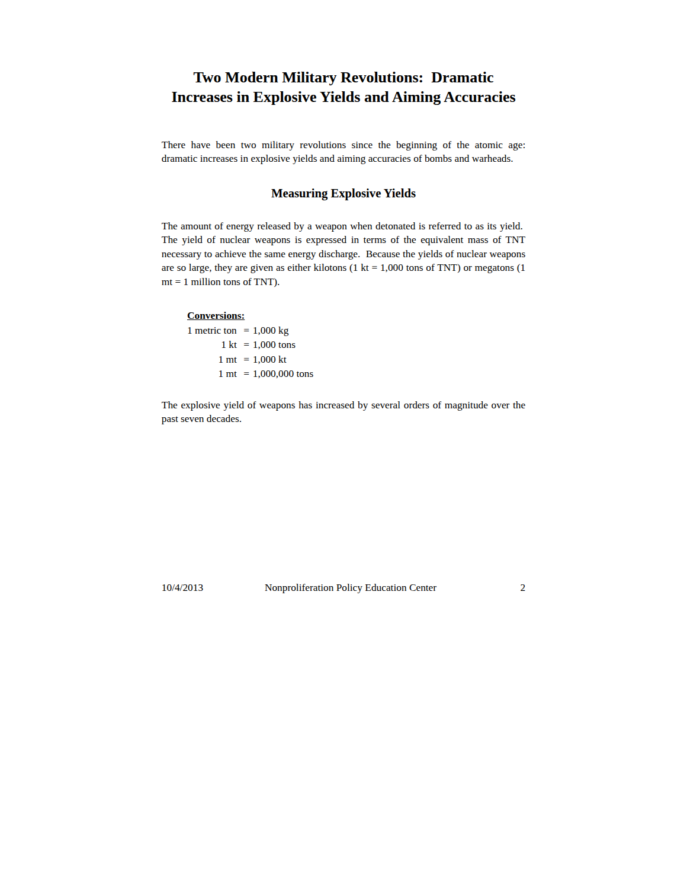Two Modern Military Revolutions: Dramatic Increases in Explosive Yields and Aiming Accuracies
There have been two military revolutions since the beginning of the atomic age: dramatic increases in explosive yields and aiming accuracies of bombs and warheads.
Measuring Explosive Yields
The amount of energy released by a weapon when detonated is referred to as its yield. The yield of nuclear weapons is expressed in terms of the equivalent mass of TNT necessary to achieve the same energy discharge. Because the yields of nuclear weapons are so large, they are given as either kilotons (1 kt = 1,000 tons of TNT) or megatons (1 mt = 1 million tons of TNT).
Conversions:
| 1 metric ton | = | 1,000 kg |
| 1 kt | = | 1,000 tons |
| 1 mt | = | 1,000 kt |
| 1 mt | = | 1,000,000 tons |
The explosive yield of weapons has increased by several orders of magnitude over the past seven decades.
10/4/2013
Nonproliferation Policy Education Center
2